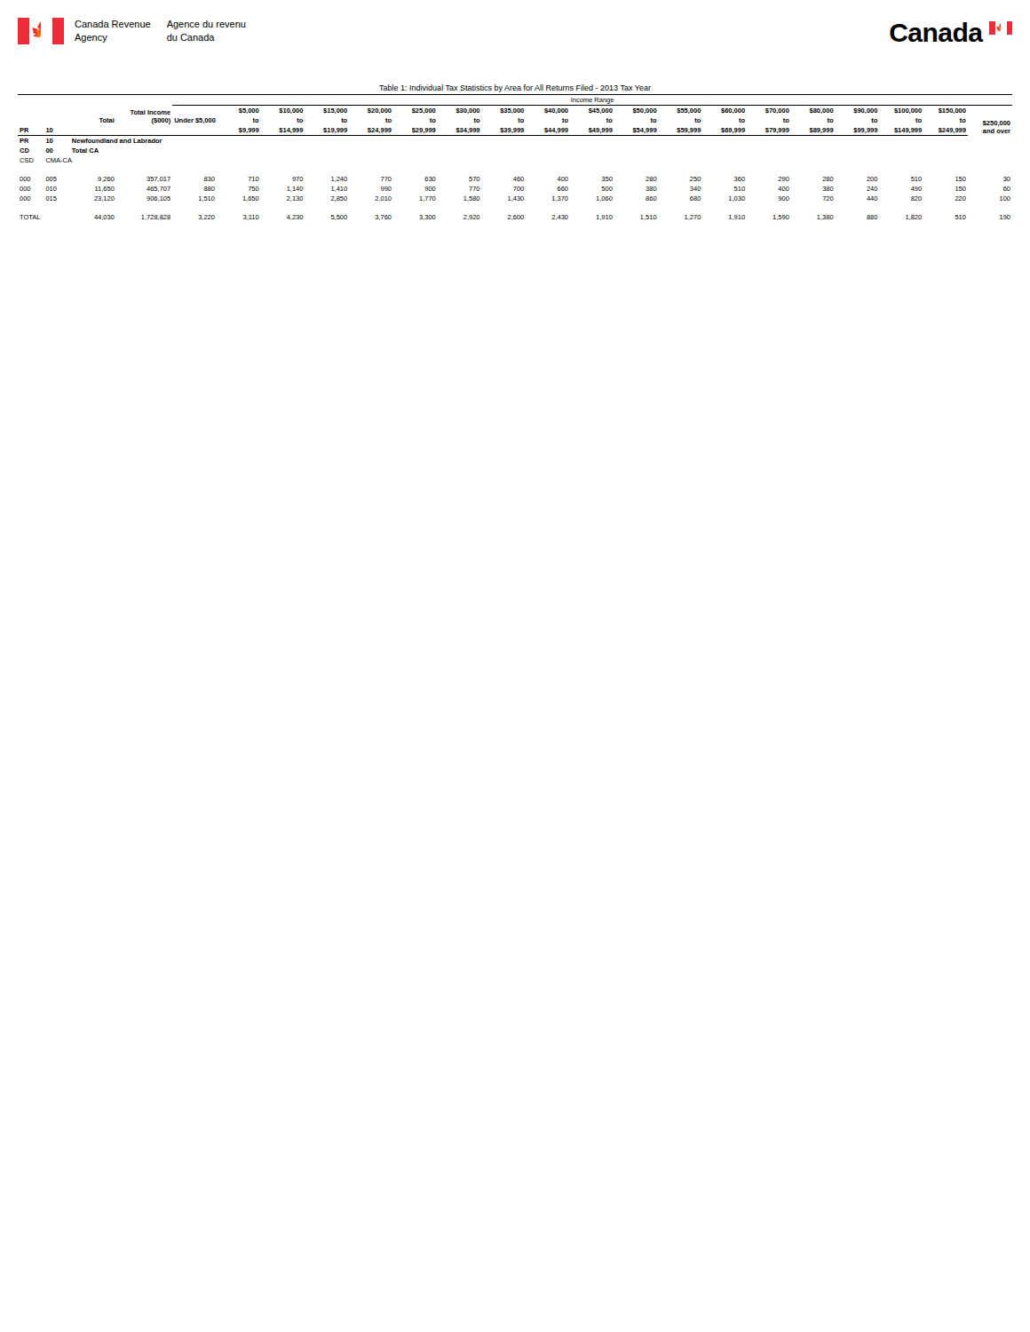🍁
Canada Revenue Agency
Agence du revenu du Canada
Canada 🍁
Table 1: Individual Tax Statistics by Area for All Returns Filed - 2013 Tax Year
| | Income Range |
| | | Total | Total Income ($000) | Under $5,000 | $5,000 | $10,000 | $15,000 | $20,000 | $25,000 | $30,000 | $35,000 | $40,000 | $45,000 | $50,000 | $55,000 | $60,000 | $70,000 | $80,000 | $90,000 | $100,000 | $150,000 | $250,000 and over |
| | | to | to | to | to | to | to | to | to | to | to | to | to | to | to | to | to | to |
| PR | 10 | | | | $9,999 | $14,999 | $19,999 | $24,999 | $29,999 | $34,999 | $39,999 | $44,999 | $49,999 | $54,999 | $59,999 | $69,999 | $79,999 | $89,999 | $99,999 | $149,999 | $249,999 |
| PR | 10 | Newfoundland and Labrador |
| CD | 00 | Total CA |
| CSD | CMA-CA | |
| 000 | 005 | 9,260 | 357,017 | 830 | 710 | 970 | 1,240 | 770 | 630 | 570 | 460 | 400 | 350 | 280 | 250 | 360 | 290 | 280 | 200 | 510 | 150 | 30 |
| 000 | 010 | 11,650 | 465,707 | 880 | 750 | 1,140 | 1,410 | 990 | 900 | 770 | 700 | 660 | 500 | 380 | 340 | 510 | 400 | 380 | 240 | 490 | 150 | 60 |
| 000 | 015 | 23,120 | 906,105 | 1,510 | 1,650 | 2,130 | 2,850 | 2,010 | 1,770 | 1,580 | 1,430 | 1,370 | 1,060 | 860 | 680 | 1,030 | 900 | 720 | 440 | 820 | 220 | 100 |
| TOTAL | | 44,030 | 1,728,828 | 3,220 | 3,110 | 4,230 | 5,500 | 3,760 | 3,300 | 2,920 | 2,600 | 2,430 | 1,910 | 1,510 | 1,270 | 1,910 | 1,590 | 1,380 | 880 | 1,820 | 510 | 190 |